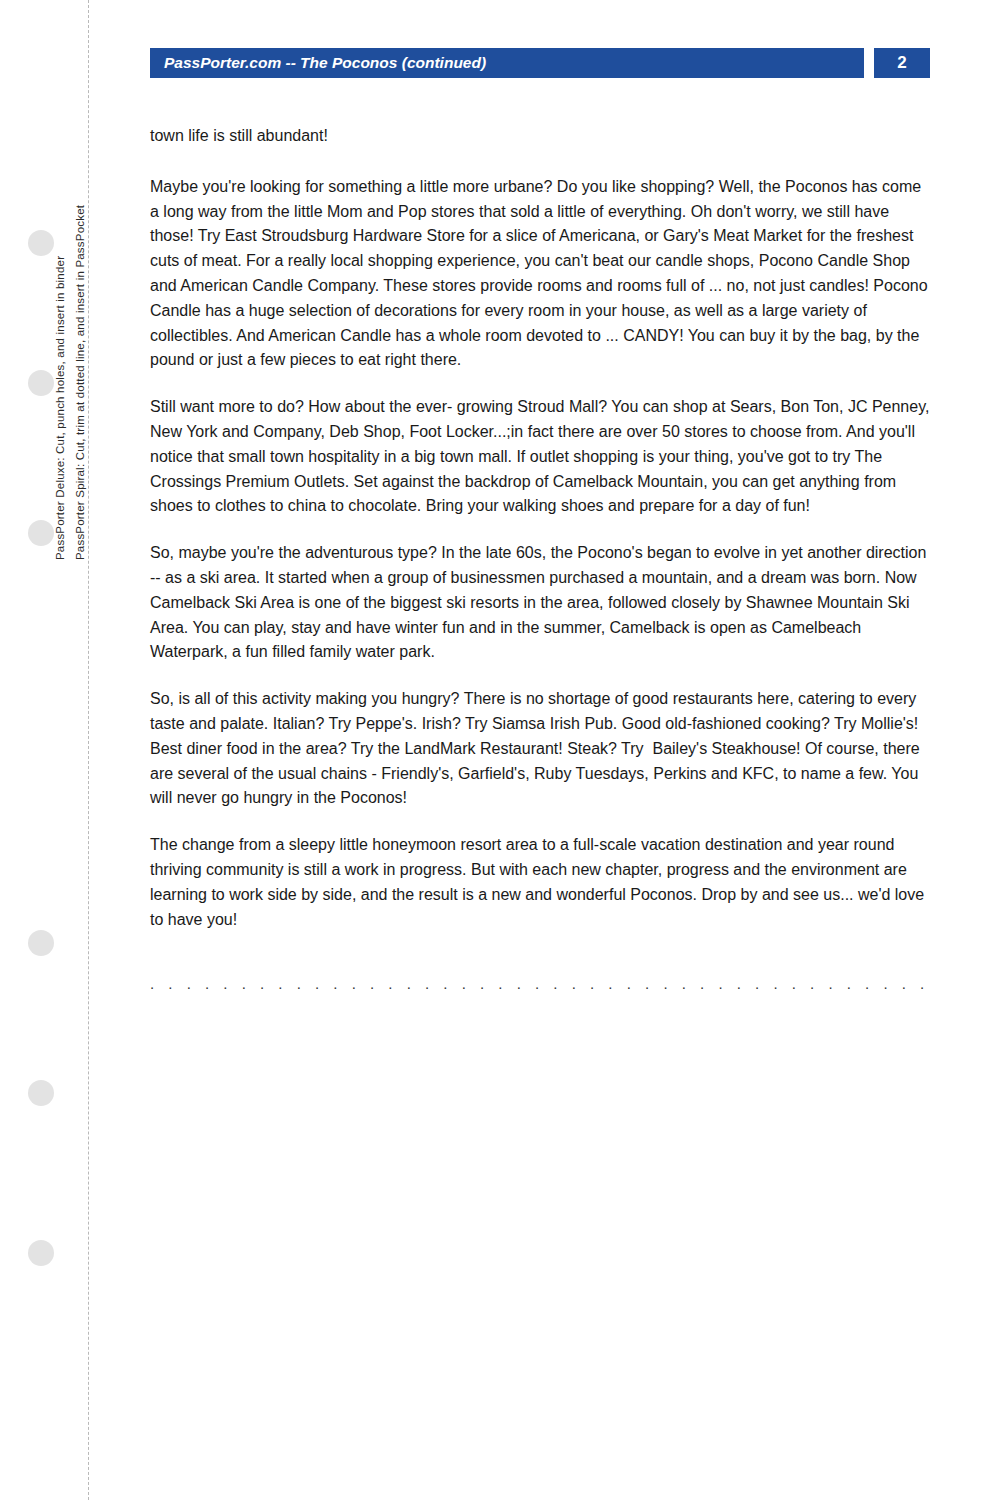PassPorter Deluxe: Cut, punch holes, and insert in binder PassPorter Spiral: Cut, trim at dotted line, and insert in PassPocket
PassPorter.com -- The Poconos (continued)
2
town life is still abundant!
Maybe you're looking for something a little more urbane? Do you like shopping? Well, the Poconos has come a long way from the little Mom and Pop stores that sold a little of everything. Oh don't worry, we still have those! Try East Stroudsburg Hardware Store for a slice of Americana, or Gary's Meat Market for the freshest cuts of meat. For a really local shopping experience, you can't beat our candle shops, Pocono Candle Shop and American Candle Company. These stores provide rooms and rooms full of ... no, not just candles! Pocono Candle has a huge selection of decorations for every room in your house, as well as a large variety of collectibles. And American Candle has a whole room devoted to ... CANDY! You can buy it by the bag, by the pound or just a few pieces to eat right there.
Still want more to do? How about the ever- growing Stroud Mall? You can shop at Sears, Bon Ton, JC Penney, New York and Company, Deb Shop, Foot Locker...;in fact there are over 50 stores to choose from. And you'll notice that small town hospitality in a big town mall. If outlet shopping is your thing, you've got to try The Crossings Premium Outlets. Set against the backdrop of Camelback Mountain, you can get anything from shoes to clothes to china to chocolate. Bring your walking shoes and prepare for a day of fun!
So, maybe you're the adventurous type? In the late 60s, the Pocono's began to evolve in yet another direction -- as a ski area. It started when a group of businessmen purchased a mountain, and a dream was born. Now Camelback Ski Area is one of the biggest ski resorts in the area, followed closely by Shawnee Mountain Ski Area. You can play, stay and have winter fun and in the summer, Camelback is open as Camelbeach Waterpark, a fun filled family water park.
So, is all of this activity making you hungry? There is no shortage of good restaurants here, catering to every taste and palate. Italian? Try Peppe's. Irish? Try Siamsa Irish Pub. Good old-fashioned cooking? Try Mollie's! Best diner food in the area? Try the LandMark Restaurant! Steak? Try Bailey's Steakhouse! Of course, there are several of the usual chains - Friendly's, Garfield's, Ruby Tuesdays, Perkins and KFC, to name a few. You will never go hungry in the Poconos!
The change from a sleepy little honeymoon resort area to a full-scale vacation destination and year round thriving community is still a work in progress. But with each new chapter, progress and the environment are learning to work side by side, and the result is a new and wonderful Poconos. Drop by and see us... we'd love to have you!
. . . . . . . . . . . . . . . . . . . . . . . . . . . . . . . . . . . . . . . . . . . . . . . . . . . . . . . . . . . . . .